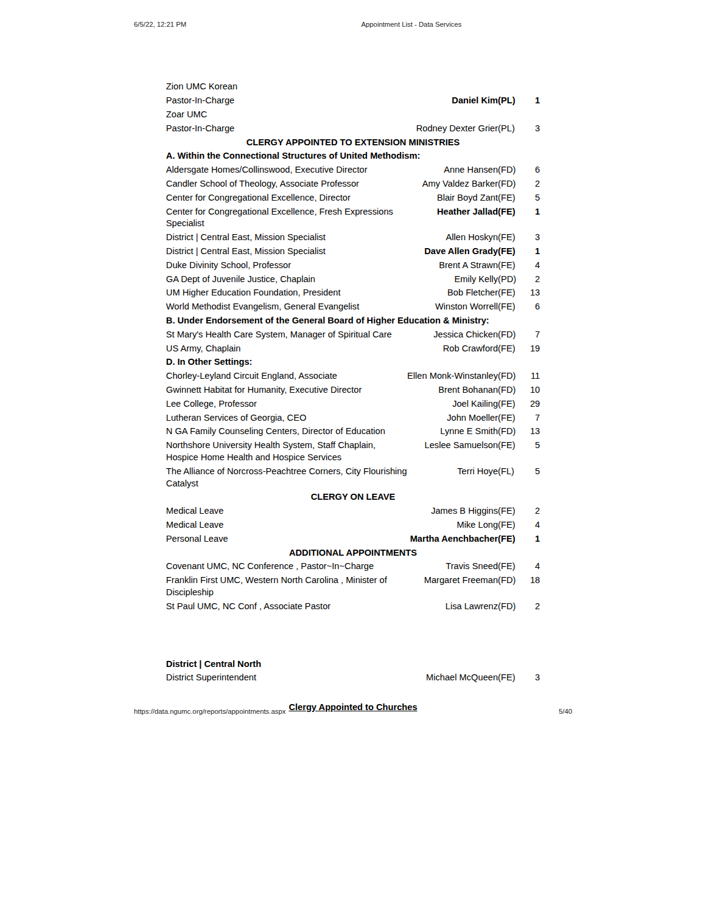6/5/22, 12:21 PM Appointment List - Data Services
| Zion UMC Korean |
| Pastor-In-Charge | Daniel Kim | (PL) | 1 |
| Zoar UMC |
| Pastor-In-Charge | Rodney Dexter Grier | (PL) | 3 |
| CLERGY APPOINTED TO EXTENSION MINISTRIES |
| A. Within the Connectional Structures of United Methodism: |
| Aldersgate Homes/Collinswood, Executive Director | Anne Hansen | (FD) | 6 |
| Candler School of Theology, Associate Professor | Amy Valdez Barker | (FD) | 2 |
| Center for Congregational Excellence, Director | Blair Boyd Zant | (FE) | 5 |
| Center for Congregational Excellence, Fresh Expressions Specialist | Heather Jallad | (FE) | 1 |
| District / Central East, Mission Specialist | Allen Hoskyn | (FE) | 3 |
| District / Central East, Mission Specialist | Dave Allen Grady | (FE) | 1 |
| Duke Divinity School, Professor | Brent A Strawn | (FE) | 4 |
| GA Dept of Juvenile Justice, Chaplain | Emily Kelly | (PD) | 2 |
| UM Higher Education Foundation, President | Bob Fletcher | (FE) | 13 |
| World Methodist Evangelism, General Evangelist | Winston Worrell | (FE) | 6 |
| B. Under Endorsement of the General Board of Higher Education & Ministry: |
| St Mary's Health Care System, Manager of Spiritual Care | Jessica Chicken | (FD) | 7 |
| US Army, Chaplain | Rob Crawford | (FE) | 19 |
| D. In Other Settings: |
| Chorley-Leyland Circuit England, Associate | Ellen Monk-Winstanley | (FD) | 11 |
| Gwinnett Habitat for Humanity, Executive Director | Brent Bohanan | (FD) | 10 |
| Lee College, Professor | Joel Kailing | (FE) | 29 |
| Lutheran Services of Georgia, CEO | John Moeller | (FE) | 7 |
| N GA Family Counseling Centers, Director of Education | Lynne E Smith | (FD) | 13 |
| Northshore University Health System, Staff Chaplain, Hospice Home Health and Hospice Services | Leslee Samuelson | (FE) | 5 |
| The Alliance of Norcross-Peachtree Corners, City Flourishing Catalyst | Terri Hoye | (FL) | 5 |
| CLERGY ON LEAVE |
| Medical Leave | James B Higgins | (FE) | 2 |
| Medical Leave | Mike Long | (FE) | 4 |
| Personal Leave | Martha Aenchbacher | (FE) | 1 |
| ADDITIONAL APPOINTMENTS |
| Covenant UMC, NC Conference , Pastor~In~Charge | Travis Sneed | (FE) | 4 |
| Franklin First UMC, Western North Carolina , Minister of Discipleship | Margaret Freeman | (FD) | 18 |
| St Paul UMC, NC Conf , Associate Pastor | Lisa Lawrenz | (FD) | 2 |
| District / Central North |
| District Superintendent | Michael McQueen | (FE) | 3 |
Clergy Appointed to Churches
https://data.ngumc.org/reports/appointments.aspx 5/40